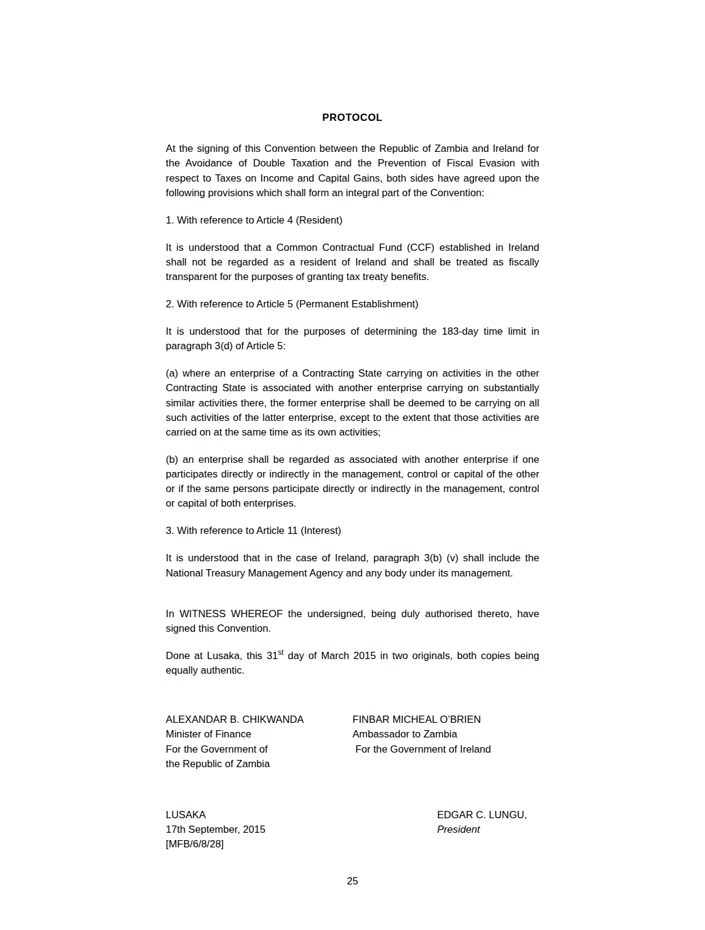PROTOCOL
At the signing of this Convention between the Republic of Zambia and Ireland for the Avoidance of Double Taxation and the Prevention of Fiscal Evasion with respect to Taxes on Income and Capital Gains, both sides have agreed upon the following provisions which shall form an integral part of the Convention:
1. With reference to Article 4 (Resident)
It is understood that a Common Contractual Fund (CCF) established in Ireland shall not be regarded as a resident of Ireland and shall be treated as fiscally transparent for the purposes of granting tax treaty benefits.
2. With reference to Article 5 (Permanent Establishment)
It is understood that for the purposes of determining the 183-day time limit in paragraph 3(d) of Article 5:
(a) where an enterprise of a Contracting State carrying on activities in the other Contracting State is associated with another enterprise carrying on substantially similar activities there, the former enterprise shall be deemed to be carrying on all such activities of the latter enterprise, except to the extent that those activities are carried on at the same time as its own activities;
(b) an enterprise shall be regarded as associated with another enterprise if one participates directly or indirectly in the management, control or capital of the other or if the same persons participate directly or indirectly in the management, control or capital of both enterprises.
3. With reference to Article 11 (Interest)
It is understood that in the case of Ireland, paragraph 3(b) (v) shall include the National Treasury Management Agency and any body under its management.
In WITNESS WHEREOF the undersigned, being duly authorised thereto, have signed this Convention.
Done at Lusaka, this 31st day of March 2015 in two originals, both copies being equally authentic.
| ALEXANDAR B. CHIKWANDA Minister of Finance For the Government of the Republic of Zambia | FINBAR MICHEAL O’BRIEN Ambassador to Zambia For the Government of Ireland |
| LUSAKA 17th September, 2015 [MFB/6/8/28] | EDGAR C. LUNGU, President |
25